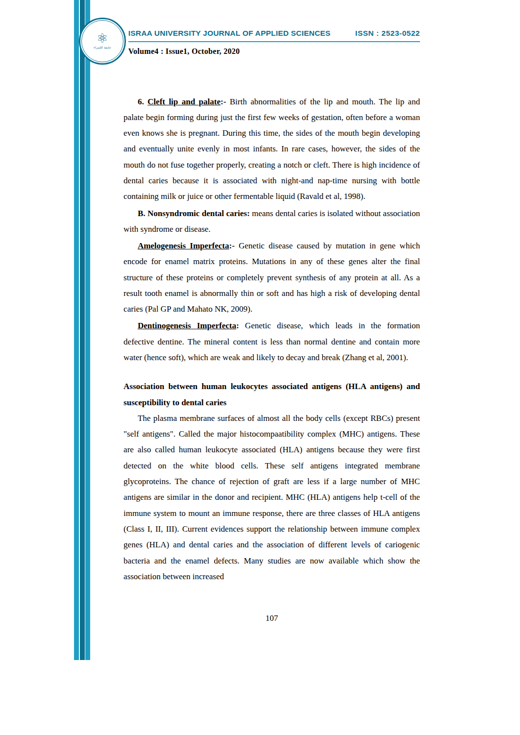⚛
جامعة الإسراء
ISSN : 2523-0522
ISRAA UNIVERSITY JOURNAL OF APPLIED SCIENCES
Volume4 : Issue1, October, 2020
6. Cleft lip and palate:- Birth abnormalities of the lip and mouth. The lip and palate begin forming during just the first few weeks of gestation, often before a woman even knows she is pregnant. During this time, the sides of the mouth begin developing and eventually unite evenly in most infants. In rare cases, however, the sides of the mouth do not fuse together properly, creating a notch or cleft. There is high incidence of dental caries because it is associated with night-and nap-time nursing with bottle containing milk or juice or other fermentable liquid (Ravald et al, 1998).
B. Nonsyndromic dental caries: means dental caries is isolated without association with syndrome or disease.
Amelogenesis Imperfecta:- Genetic disease caused by mutation in gene which encode for enamel matrix proteins. Mutations in any of these genes alter the final structure of these proteins or completely prevent synthesis of any protein at all. As a result tooth enamel is abnormally thin or soft and has high a risk of developing dental caries (Pal GP and Mahato NK, 2009).
Dentinogenesis Imperfecta: Genetic disease, which leads in the formation defective dentine. The mineral content is less than normal dentine and contain more water (hence soft), which are weak and likely to decay and break (Zhang et al, 2001).
Association between human leukocytes associated antigens (HLA antigens) and susceptibility to dental caries
The plasma membrane surfaces of almost all the body cells (except RBCs) present "self antigens". Called the major histocompaatibility complex (MHC) antigens. These are also called human leukocyte associated (HLA) antigens because they were first detected on the white blood cells. These self antigens integrated membrane glycoproteins. The chance of rejection of graft are less if a large number of MHC antigens are similar in the donor and recipient. MHC (HLA) antigens help t-cell of the immune system to mount an immune response, there are three classes of HLA antigens (Class I, II, III). Current evidences support the relationship between immune complex genes (HLA) and dental caries and the association of different levels of cariogenic bacteria and the enamel defects. Many studies are now available which show the association between increased
107